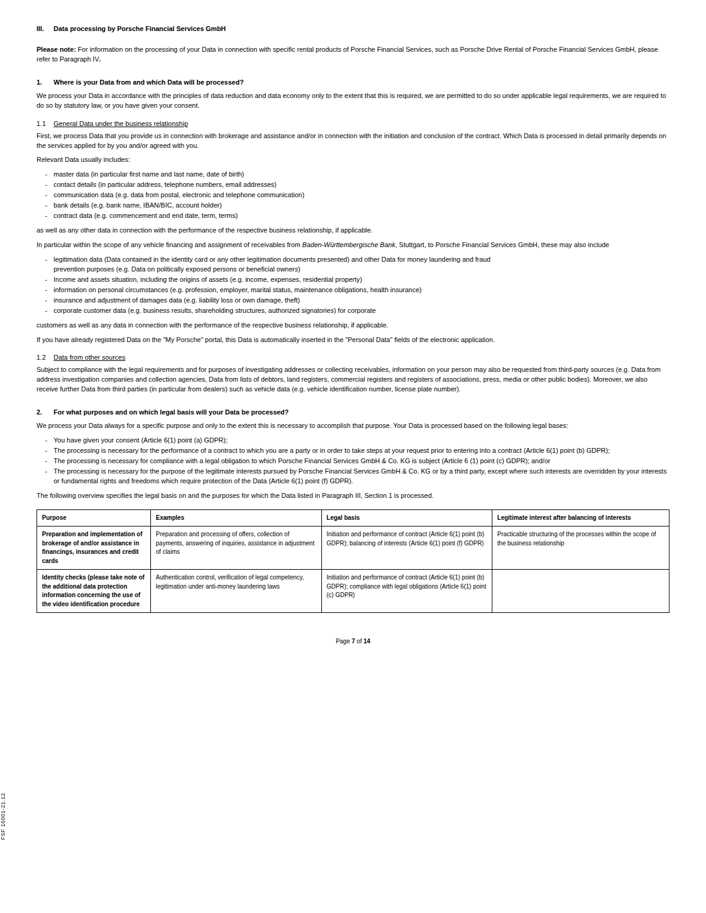FSF 16001-21.12
III. Data processing by Porsche Financial Services GmbH
Please note: For information on the processing of your Data in connection with specific rental products of Porsche Financial Services, such as Porsche Drive Rental of Porsche Financial Services GmbH, please refer to Paragraph IV.
1. Where is your Data from and which Data will be processed?
We process your Data in accordance with the principles of data reduction and data economy only to the extent that this is required, we are permitted to do so under applicable legal requirements, we are required to do so by statutory law, or you have given your consent.
1.1 General Data under the business relationship
First, we process Data that you provide us in connection with brokerage and assistance and/or in connection with the initiation and conclusion of the contract. Which Data is processed in detail primarily depends on the services applied for by you and/or agreed with you.
Relevant Data usually includes:
master data (in particular first name and last name, date of birth)
contact details (in particular address, telephone numbers, email addresses)
communication data (e.g. data from postal, electronic and telephone communication)
bank details (e.g. bank name, IBAN/BIC, account holder)
contract data (e.g. commencement and end date, term, terms)
as well as any other data in connection with the performance of the respective business relationship, if applicable.
In particular within the scope of any vehicle financing and assignment of receivables from Baden-Württembergische Bank, Stuttgart, to Porsche Financial Services GmbH, these may also include
legitimation data (Data contained in the identity card or any other legitimation documents presented) and other Data for money laundering and fraud
prevention purposes (e.g. Data on politically exposed persons or beneficial owners)
Income and assets situation, including the origins of assets (e.g. income, expenses, residential property)
information on personal circumstances (e.g. profession, employer, marital status, maintenance obligations, health insurance)
insurance and adjustment of damages data (e.g. liability loss or own damage, theft)
corporate customer data (e.g. business results, shareholding structures, authorized signatories) for corporate
customers as well as any data in connection with the performance of the respective business relationship, if applicable.
If you have already registered Data on the "My Porsche" portal, this Data is automatically inserted in the "Personal Data" fields of the electronic application.
1.2 Data from other sources
Subject to compliance with the legal requirements and for purposes of investigating addresses or collecting receivables, information on your person may also be requested from third-party sources (e.g. Data from address investigation companies and collection agencies, Data from lists of debtors, land registers, commercial registers and registers of associations, press, media or other public bodies). Moreover, we also receive further Data from third parties (in particular from dealers) such as vehicle data (e.g. vehicle identification number, license plate number).
2. For what purposes and on which legal basis will your Data be processed?
We process your Data always for a specific purpose and only to the extent this is necessary to accomplish that purpose. Your Data is processed based on the following legal bases:
You have given your consent (Article 6(1) point (a) GDPR);
The processing is necessary for the performance of a contract to which you are a party or in order to take steps at your request prior to entering into a contract (Article 6(1) point (b) GDPR);
The processing is necessary for compliance with a legal obligation to which Porsche Financial Services GmbH & Co. KG is subject (Article 6 (1) point (c) GDPR); and/or
The processing is necessary for the purpose of the legitimate interests pursued by Porsche Financial Services GmbH & Co. KG or by a third party, except where such interests are overridden by your interests or fundamental rights and freedoms which require protection of the Data (Article 6(1) point (f) GDPR).
The following overview specifies the legal basis on and the purposes for which the Data listed in Paragraph III, Section 1 is processed.
| Purpose | Examples | Legal basis | Legitimate interest after balancing of interests |
| --- | --- | --- | --- |
| Preparation and implementation of brokerage of and/or assistance in financings, insurances and credit cards | Preparation and processing of offers, collection of payments, answering of inquiries, assistance in adjustment of claims | Initiation and performance of contract (Article 6(1) point (b) GDPR); balancing of interests (Article 6(1) point (f) GDPR) | Practicable structuring of the processes within the scope of the business relationship |
| Identity checks (please take note of the additional data protection information concerning the use of the video identification procedure | Authentication control, verification of legal competency, legitimation under anti-money laundering laws | Initiation and performance of contract (Article 6(1) point (b) GDPR); compliance with legal obligations (Article 6(1) point (c) GDPR) | |
Page 7 of 14